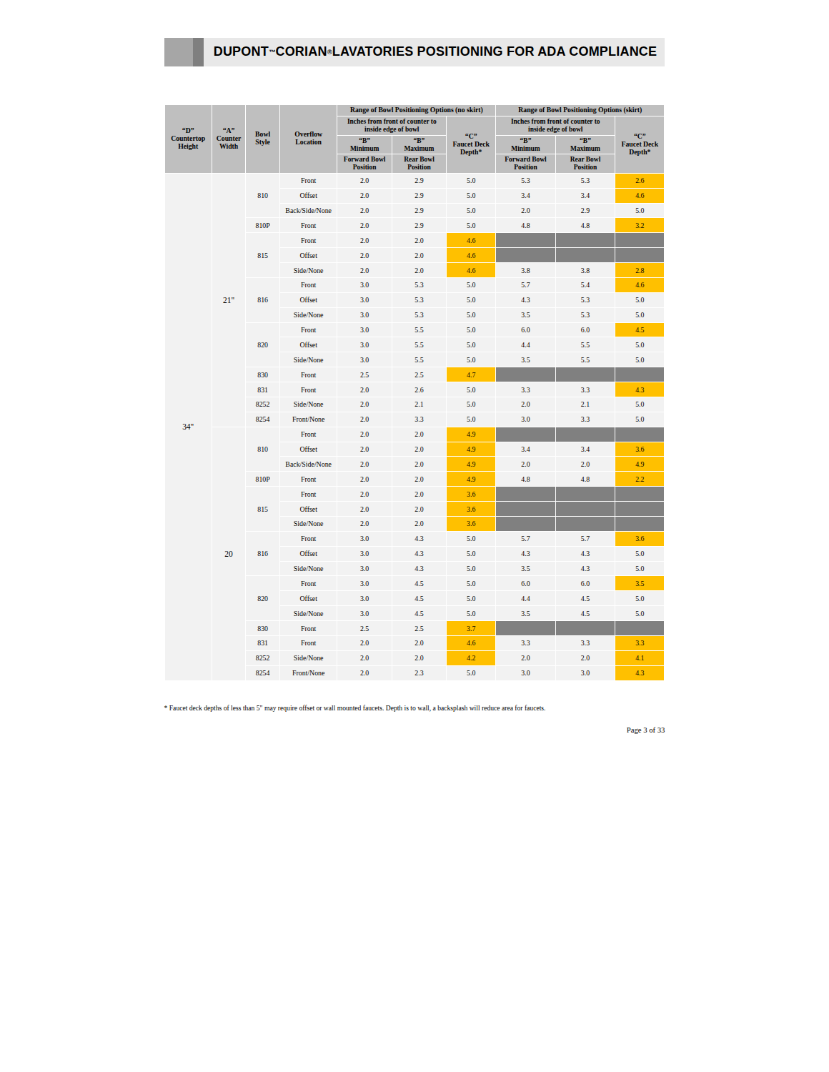DUPONT™ CORIAN® LAVATORIES POSITIONING FOR ADA COMPLIANCE
| “D” Countertop Height | “A” Counter Width | Bowl Style | Overflow Location | Range of Bowl Positioning Options (no skirt) | Range of Bowl Positioning Options (skirt) |
| --- | --- | --- | --- | --- | --- |
| Inches from front of counter to inside edge of bowl | “C” Faucet Deck Depth* | Inches from front of counter to inside edge of bowl | “C” Faucet Deck Depth* |
| “B” Minimum | “B” Maximum | “B” Minimum | “B” Maximum |
| Forward Bowl Position | Rear Bowl Position | Forward Bowl Position | Rear Bowl Position |
| 34" | 21" | 810 | Front | 2.0 | 2.9 | 5.0 | 5.3 | 5.3 | 2.6 |
| Offset | 2.0 | 2.9 | 5.0 | 3.4 | 3.4 | 4.6 |
| Back/Side/None | 2.0 | 2.9 | 5.0 | 2.0 | 2.9 | 5.0 |
| 810P | Front | 2.0 | 2.9 | 5.0 | 4.8 | 4.8 | 3.2 |
| 815 | Front | 2.0 | 2.0 | 4.6 | | | |
| Offset | 2.0 | 2.0 | 4.6 | | | |
| Side/None | 2.0 | 2.0 | 4.6 | 3.8 | 3.8 | 2.8 |
| 816 | Front | 3.0 | 5.3 | 5.0 | 5.7 | 5.4 | 4.6 |
| Offset | 3.0 | 5.3 | 5.0 | 4.3 | 5.3 | 5.0 |
| Side/None | 3.0 | 5.3 | 5.0 | 3.5 | 5.3 | 5.0 |
| 820 | Front | 3.0 | 5.5 | 5.0 | 6.0 | 6.0 | 4.5 |
| Offset | 3.0 | 5.5 | 5.0 | 4.4 | 5.5 | 5.0 |
| Side/None | 3.0 | 5.5 | 5.0 | 3.5 | 5.5 | 5.0 |
| 830 | Front | 2.5 | 2.5 | 4.7 | | | |
| 831 | Front | 2.0 | 2.6 | 5.0 | 3.3 | 3.3 | 4.3 |
| 8252 | Side/None | 2.0 | 2.1 | 5.0 | 2.0 | 2.1 | 5.0 |
| 8254 | Front/None | 2.0 | 3.3 | 5.0 | 3.0 | 3.3 | 5.0 |
| 20 | 810 | Front | 2.0 | 2.0 | 4.9 | | | |
| Offset | 2.0 | 2.0 | 4.9 | 3.4 | 3.4 | 3.6 |
| Back/Side/None | 2.0 | 2.0 | 4.9 | 2.0 | 2.0 | 4.9 |
| 810P | Front | 2.0 | 2.0 | 4.9 | 4.8 | 4.8 | 2.2 |
| 815 | Front | 2.0 | 2.0 | 3.6 | | | |
| Offset | 2.0 | 2.0 | 3.6 | | | |
| Side/None | 2.0 | 2.0 | 3.6 | | | |
| 816 | Front | 3.0 | 4.3 | 5.0 | 5.7 | 5.7 | 3.6 |
| Offset | 3.0 | 4.3 | 5.0 | 4.3 | 4.3 | 5.0 |
| Side/None | 3.0 | 4.3 | 5.0 | 3.5 | 4.3 | 5.0 |
| 820 | Front | 3.0 | 4.5 | 5.0 | 6.0 | 6.0 | 3.5 |
| Offset | 3.0 | 4.5 | 5.0 | 4.4 | 4.5 | 5.0 |
| Side/None | 3.0 | 4.5 | 5.0 | 3.5 | 4.5 | 5.0 |
| 830 | Front | 2.5 | 2.5 | 3.7 | | | |
| 831 | Front | 2.0 | 2.0 | 4.6 | 3.3 | 3.3 | 3.3 |
| 8252 | Side/None | 2.0 | 2.0 | 4.2 | 2.0 | 2.0 | 4.1 |
| 8254 | Front/None | 2.0 | 2.3 | 5.0 | 3.0 | 3.0 | 4.3 |
* Faucet deck depths of less than 5" may require offset or wall mounted faucets. Depth is to wall, a backsplash will reduce area for faucets.
Page 3 of 33